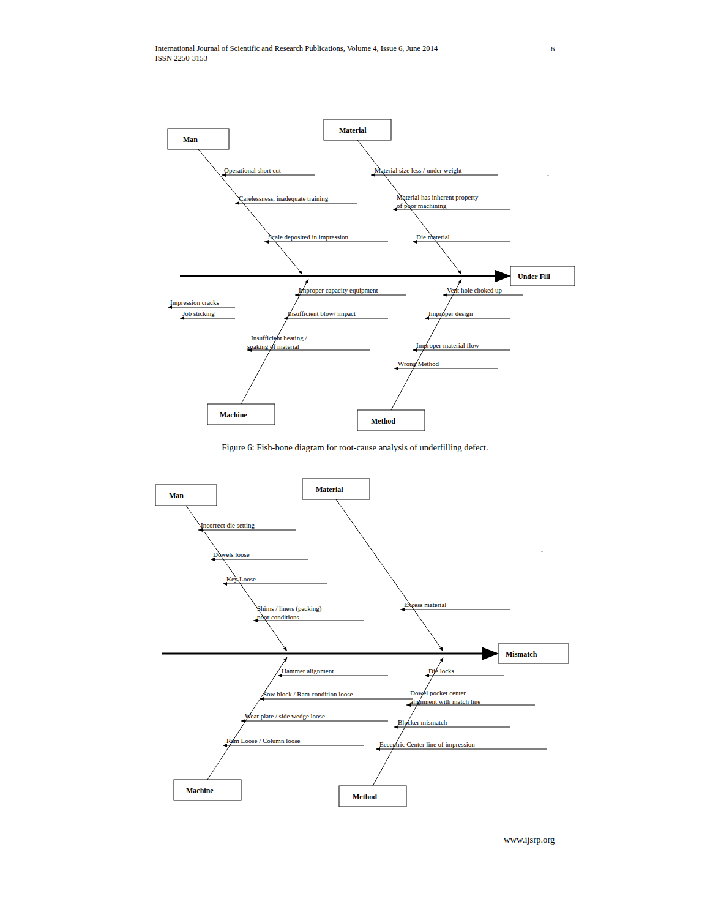International Journal of Scientific and Research Publications, Volume 4, Issue 6, June 2014 ISSN 2250-3153 6
Man Material Machine Method Under Fill Operational short cut Carelessness, inadequate training Scale deposited in impression Material size less / under weight Material has inherent property of poor machining Die material Improper capacity equipment Impression cracks Job sticking Insufficient blow/ impact Insufficient heating / soaking of material Vent hole choked up Improper design Improper material flow Wrong Method •
Figure 6: Fish-bone diagram for root-cause analysis of underfilling defect.
Man Material Machine Method Mismatch Incorrect die setting Dowels loose Key Loose Shims / liners (packing) poor conditions Excess material Hammer alignment Sow block / Ram condition loose Wear plate / side wedge loose Ram Loose / Column loose Die locks Dowel pocket center alignment with match line Blocker mismatch Eccentric Center line of impression •
www.ijsrp.org